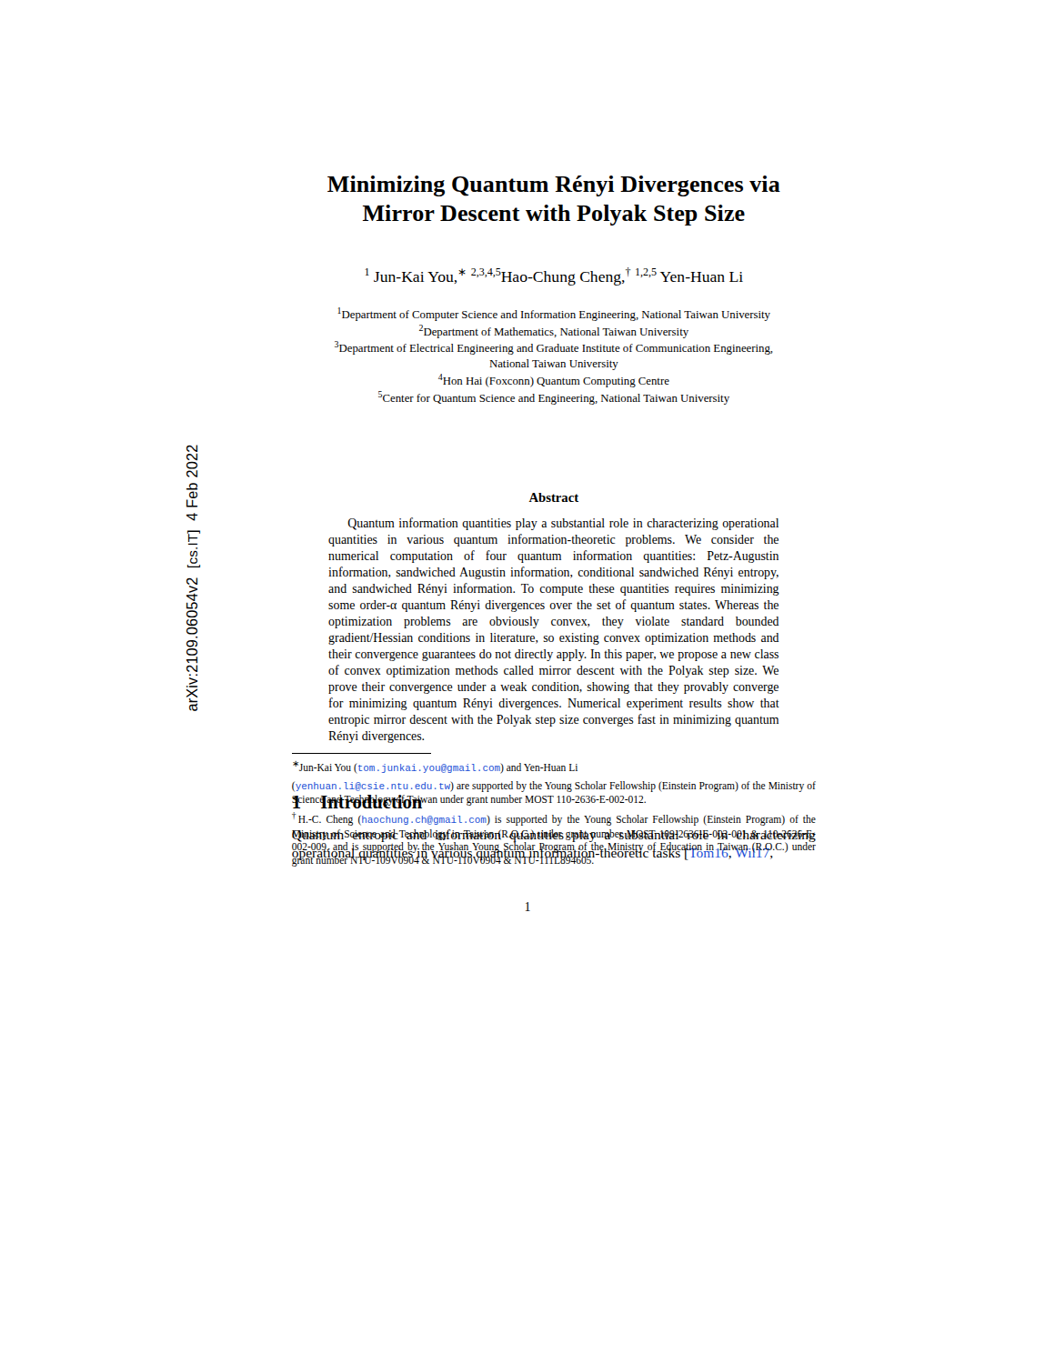arXiv:2109.06054v2 [cs.IT] 4 Feb 2022
Minimizing Quantum Rényi Divergences via
Mirror Descent with Polyak Step Size
1 Jun-Kai You,∗ 2,3,4,5Hao-Chung Cheng,† 1,2,5 Yen-Huan Li
1Department of Computer Science and Information Engineering, National Taiwan University
2Department of Mathematics, National Taiwan University
3Department of Electrical Engineering and Graduate Institute of Communication Engineering,
National Taiwan University
4Hon Hai (Foxconn) Quantum Computing Centre
5Center for Quantum Science and Engineering, National Taiwan University
Abstract
Quantum information quantities play a substantial role in characterizing operational quantities in various quantum information-theoretic problems. We consider the numerical computation of four quantum information quantities: Petz-Augustin information, sandwiched Augustin information, conditional sandwiched Rényi entropy, and sandwiched Rényi information. To compute these quantities requires minimizing some order-α quantum Rényi divergences over the set of quantum states. Whereas the optimization problems are obviously convex, they violate standard bounded gradient/Hessian conditions in literature, so existing convex optimization methods and their convergence guarantees do not directly apply. In this paper, we propose a new class of convex optimization methods called mirror descent with the Polyak step size. We prove their convergence under a weak condition, showing that they provably converge for minimizing quantum Rényi divergences. Numerical experiment results show that entropic mirror descent with the Polyak step size converges fast in minimizing quantum Rényi divergences.
1 Introduction
Quantum entropic and information quantities play a substantial role in characterizing operational quantities in various quantum information-theoretic tasks [Tom16, Wil17,
∗Jun-Kai You (tom.junkai.you@gmail.com) and Yen-Huan Li
(yenhuan.li@csie.ntu.edu.tw) are supported by the Young Scholar Fellowship (Einstein Program) of the Ministry of Science and Technology of Taiwan under grant number MOST 110-2636-E-002-012.
†H.-C. Cheng (haochung.ch@gmail.com) is supported by the Young Scholar Fellowship (Einstein Program) of the Ministry of Science and Technology in Taiwan (R.O.C.) under grant number MOST 109-2636-E-002-001 & 110-2636-E-002-009, and is supported by the Yushan Young Scholar Program of the Ministry of Education in Taiwan (R.O.C.) under grant number NTU-109V0904 & NTU-110V0904 & NTU-111L894605.
1